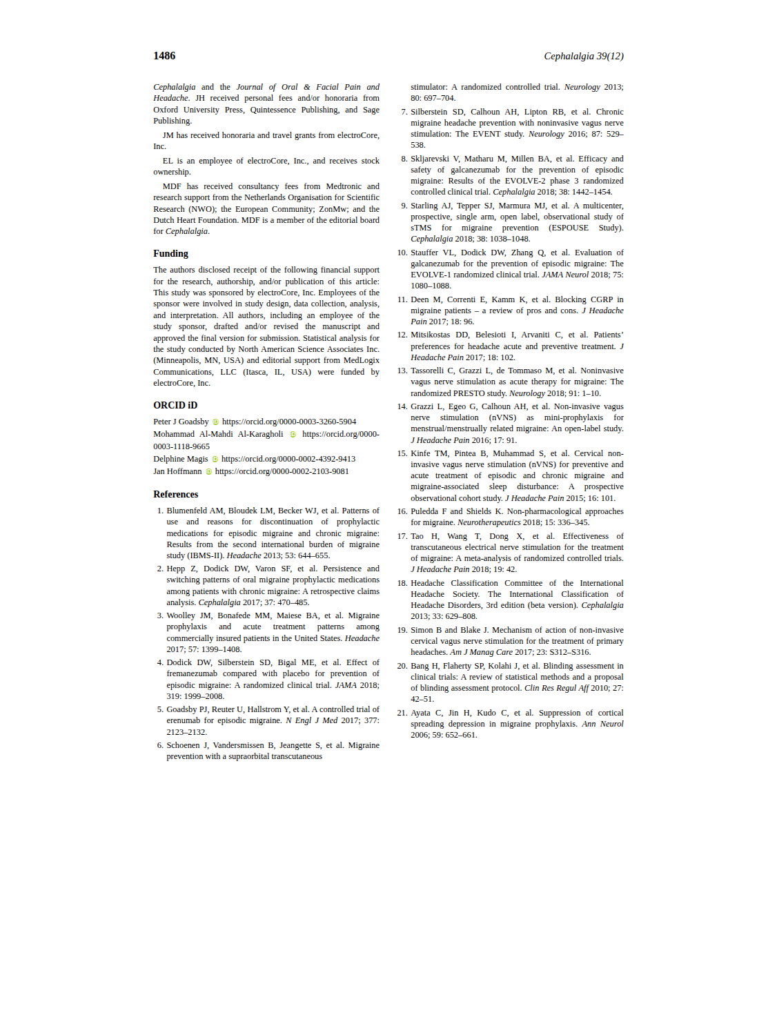1486 Cephalalgia 39(12)
Cephalalgia and the Journal of Oral & Facial Pain and Headache. JH received personal fees and/or honoraria from Oxford University Press, Quintessence Publishing, and Sage Publishing.
JM has received honoraria and travel grants from electroCore, Inc.
EL is an employee of electroCore, Inc., and receives stock ownership.
MDF has received consultancy fees from Medtronic and research support from the Netherlands Organisation for Scientific Research (NWO); the European Community; ZonMw; and the Dutch Heart Foundation. MDF is a member of the editorial board for Cephalalgia.
Funding
The authors disclosed receipt of the following financial support for the research, authorship, and/or publication of this article: This study was sponsored by electroCore, Inc. Employees of the sponsor were involved in study design, data collection, analysis, and interpretation. All authors, including an employee of the study sponsor, drafted and/or revised the manuscript and approved the final version for submission. Statistical analysis for the study conducted by North American Science Associates Inc. (Minneapolis, MN, USA) and editorial support from MedLogix Communications, LLC (Itasca, IL, USA) were funded by electroCore, Inc.
ORCID iD
Peter J Goadsby iD https://orcid.org/0000-0003-3260-5904
Mohammad Al-Mahdi Al-Karagholi iD https://orcid.org/0000-0003-1118-9665
Delphine Magis iD https://orcid.org/0000-0002-4392-9413
Jan Hoffmann iD https://orcid.org/0000-0002-2103-9081
References
Blumenfeld AM, Bloudek LM, Becker WJ, et al. Patterns of use and reasons for discontinuation of prophylactic medications for episodic migraine and chronic migraine: Results from the second international burden of migraine study (IBMS-II). Headache 2013; 53: 644–655.
Hepp Z, Dodick DW, Varon SF, et al. Persistence and switching patterns of oral migraine prophylactic medications among patients with chronic migraine: A retrospective claims analysis. Cephalalgia 2017; 37: 470–485.
Woolley JM, Bonafede MM, Maiese BA, et al. Migraine prophylaxis and acute treatment patterns among commercially insured patients in the United States. Headache 2017; 57: 1399–1408.
Dodick DW, Silberstein SD, Bigal ME, et al. Effect of fremanezumab compared with placebo for prevention of episodic migraine: A randomized clinical trial. JAMA 2018; 319: 1999–2008.
Goadsby PJ, Reuter U, Hallstrom Y, et al. A controlled trial of erenumab for episodic migraine. N Engl J Med 2017; 377: 2123–2132.
Schoenen J, Vandersmissen B, Jeangette S, et al. Migraine prevention with a supraorbital transcutaneous
stimulator: A randomized controlled trial. Neurology 2013; 80: 697–704.
Silberstein SD, Calhoun AH, Lipton RB, et al. Chronic migraine headache prevention with noninvasive vagus nerve stimulation: The EVENT study. Neurology 2016; 87: 529–538.
Skljarevski V, Matharu M, Millen BA, et al. Efficacy and safety of galcanezumab for the prevention of episodic migraine: Results of the EVOLVE-2 phase 3 randomized controlled clinical trial. Cephalalgia 2018; 38: 1442–1454.
Starling AJ, Tepper SJ, Marmura MJ, et al. A multicenter, prospective, single arm, open label, observational study of sTMS for migraine prevention (ESPOUSE Study). Cephalalgia 2018; 38: 1038–1048.
Stauffer VL, Dodick DW, Zhang Q, et al. Evaluation of galcanezumab for the prevention of episodic migraine: The EVOLVE-1 randomized clinical trial. JAMA Neurol 2018; 75: 1080–1088.
Deen M, Correnti E, Kamm K, et al. Blocking CGRP in migraine patients – a review of pros and cons. J Headache Pain 2017; 18: 96.
Mitsikostas DD, Belesioti I, Arvaniti C, et al. Patients’ preferences for headache acute and preventive treatment. J Headache Pain 2017; 18: 102.
Tassorelli C, Grazzi L, de Tommaso M, et al. Noninvasive vagus nerve stimulation as acute therapy for migraine: The randomized PRESTO study. Neurology 2018; 91: 1–10.
Grazzi L, Egeo G, Calhoun AH, et al. Non-invasive vagus nerve stimulation (nVNS) as mini-prophylaxis for menstrual/menstrually related migraine: An open-label study. J Headache Pain 2016; 17: 91.
Kinfe TM, Pintea B, Muhammad S, et al. Cervical non-invasive vagus nerve stimulation (nVNS) for preventive and acute treatment of episodic and chronic migraine and migraine-associated sleep disturbance: A prospective observational cohort study. J Headache Pain 2015; 16: 101.
Puledda F and Shields K. Non-pharmacological approaches for migraine. Neurotherapeutics 2018; 15: 336–345.
Tao H, Wang T, Dong X, et al. Effectiveness of transcutaneous electrical nerve stimulation for the treatment of migraine: A meta-analysis of randomized controlled trials. J Headache Pain 2018; 19: 42.
Headache Classification Committee of the International Headache Society. The International Classification of Headache Disorders, 3rd edition (beta version). Cephalalgia 2013; 33: 629–808.
Simon B and Blake J. Mechanism of action of non-invasive cervical vagus nerve stimulation for the treatment of primary headaches. Am J Manag Care 2017; 23: S312–S316.
Bang H, Flaherty SP, Kolahi J, et al. Blinding assessment in clinical trials: A review of statistical methods and a proposal of blinding assessment protocol. Clin Res Regul Aff 2010; 27: 42–51.
Ayata C, Jin H, Kudo C, et al. Suppression of cortical spreading depression in migraine prophylaxis. Ann Neurol 2006; 59: 652–661.